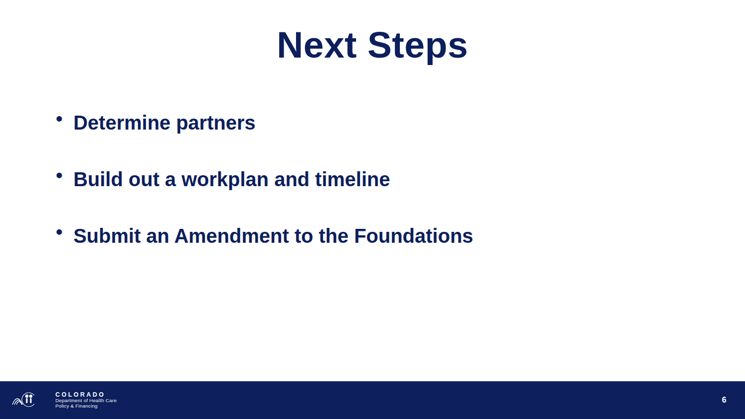Next Steps
Determine partners
Build out a workplan and timeline
Submit an Amendment to the Foundations
COLORADO Department of Health Care Policy & Financing
6